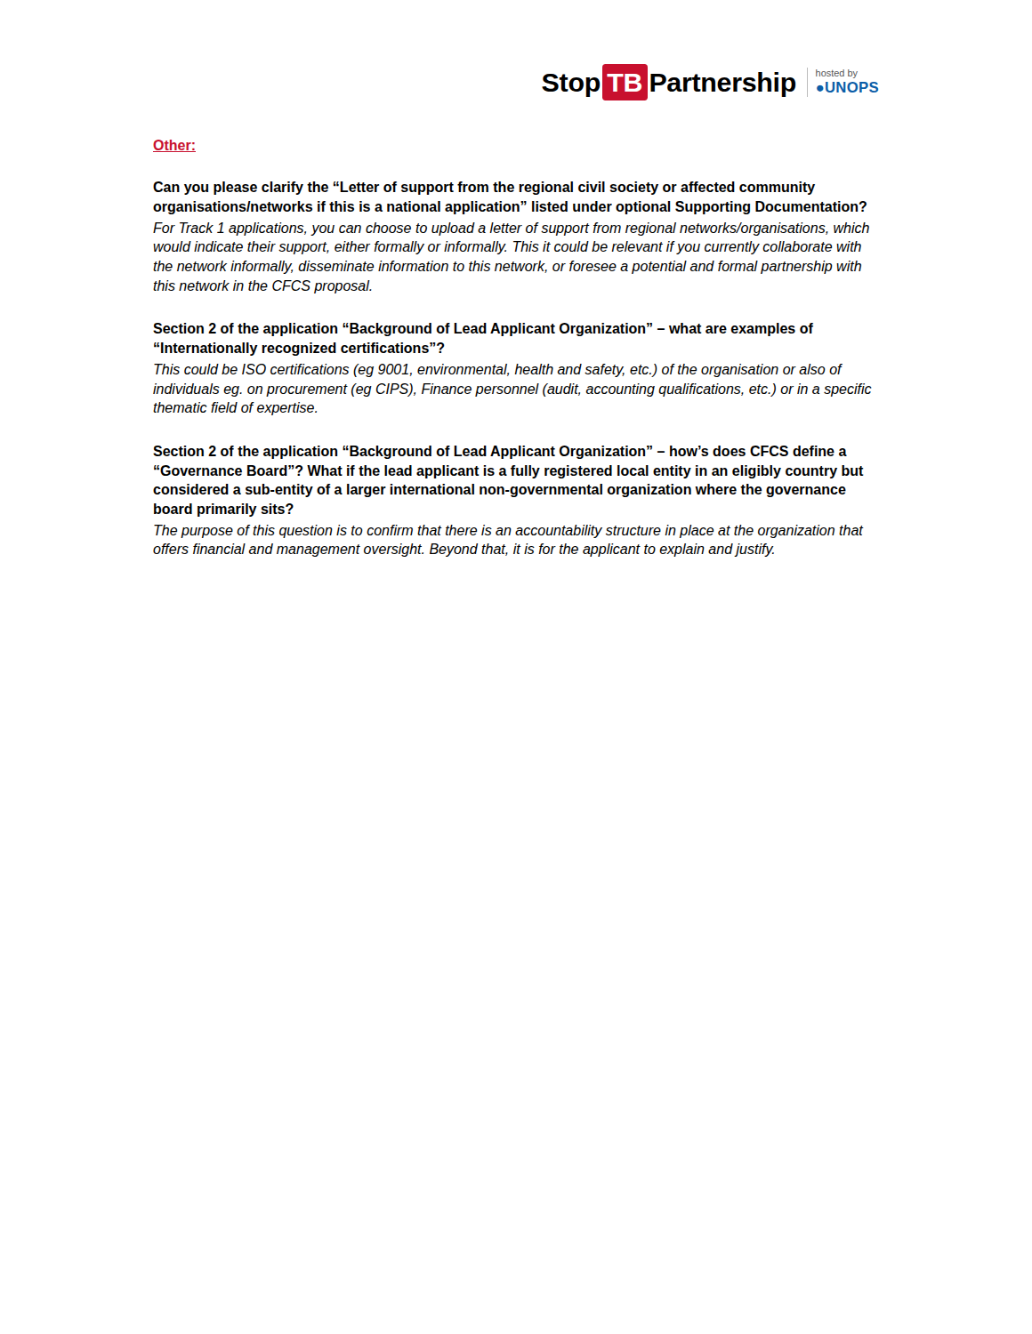Stop TB Partnership
hosted by ●UNOPS
Other:
Can you please clarify the “Letter of support from the regional civil society or affected community organisations/networks if this is a national application” listed under optional Supporting Documentation?
For Track 1 applications, you can choose to upload a letter of support from regional networks/organisations, which would indicate their support, either formally or informally. This it could be relevant if you currently collaborate with the network informally, disseminate information to this network, or foresee a potential and formal partnership with this network in the CFCS proposal.
Section 2 of the application “Background of Lead Applicant Organization” – what are examples of “Internationally recognized certifications”?
This could be ISO certifications (eg 9001, environmental, health and safety, etc.) of the organisation or also of individuals eg. on procurement (eg CIPS), Finance personnel (audit, accounting qualifications, etc.) or in a specific thematic field of expertise.
Section 2 of the application “Background of Lead Applicant Organization” – how’s does CFCS define a “Governance Board”? What if the lead applicant is a fully registered local entity in an eligibly country but considered a sub-entity of a larger international non-governmental organization where the governance board primarily sits?
The purpose of this question is to confirm that there is an accountability structure in place at the organization that offers financial and management oversight. Beyond that, it is for the applicant to explain and justify.